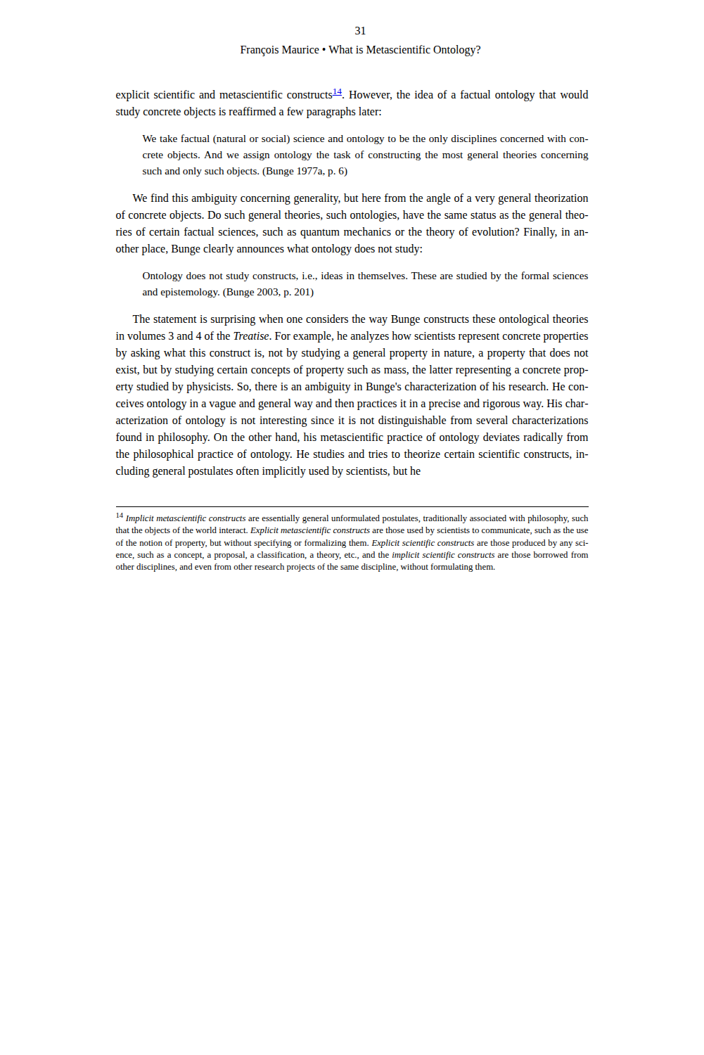31
François Maurice • What is Metascientific Ontology?
explicit scientific and metascientific constructs14. However, the idea of a factual ontology that would study concrete objects is reaffirmed a few paragraphs later:
We take factual (natural or social) science and ontology to be the only disciplines concerned with concrete objects. And we assign ontology the task of constructing the most general theories concerning such and only such objects. (Bunge 1977a, p. 6)
We find this ambiguity concerning generality, but here from the angle of a very general theorization of concrete objects. Do such general theories, such ontologies, have the same status as the general theories of certain factual sciences, such as quantum mechanics or the theory of evolution? Finally, in another place, Bunge clearly announces what ontology does not study:
Ontology does not study constructs, i.e., ideas in themselves. These are studied by the formal sciences and epistemology. (Bunge 2003, p. 201)
The statement is surprising when one considers the way Bunge constructs these ontological theories in volumes 3 and 4 of the Treatise. For example, he analyzes how scientists represent concrete properties by asking what this construct is, not by studying a general property in nature, a property that does not exist, but by studying certain concepts of property such as mass, the latter representing a concrete property studied by physicists. So, there is an ambiguity in Bunge's characterization of his research. He conceives ontology in a vague and general way and then practices it in a precise and rigorous way. His characterization of ontology is not interesting since it is not distinguishable from several characterizations found in philosophy. On the other hand, his metascientific practice of ontology deviates radically from the philosophical practice of ontology. He studies and tries to theorize certain scientific constructs, including general postulates often implicitly used by scientists, but he
14 Implicit metascientific constructs are essentially general unformulated postulates, traditionally associated with philosophy, such that the objects of the world interact. Explicit metascientific constructs are those used by scientists to communicate, such as the use of the notion of property, but without specifying or formalizing them. Explicit scientific constructs are those produced by any science, such as a concept, a proposal, a classification, a theory, etc., and the implicit scientific constructs are those borrowed from other disciplines, and even from other research projects of the same discipline, without formulating them.